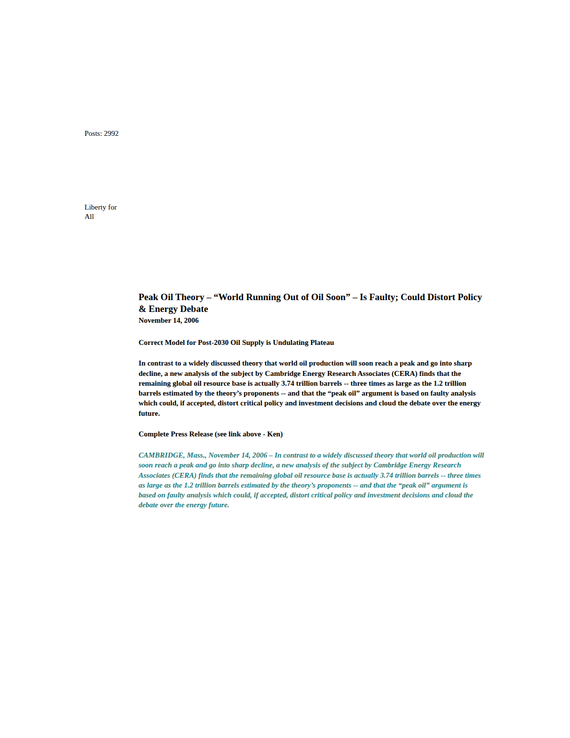Posts: 2992
Liberty for All
Peak Oil Theory – “World Running Out of Oil Soon” – Is Faulty; Could Distort Policy & Energy Debate
November 14, 2006
Correct Model for Post-2030 Oil Supply is Undulating Plateau
In contrast to a widely discussed theory that world oil production will soon reach a peak and go into sharp decline, a new analysis of the subject by Cambridge Energy Research Associates (CERA) finds that the remaining global oil resource base is actually 3.74 trillion barrels -- three times as large as the 1.2 trillion barrels estimated by the theory’s proponents -- and that the “peak oil” argument is based on faulty analysis which could, if accepted, distort critical policy and investment decisions and cloud the debate over the energy future.
Complete Press Release (see link above - Ken)
CAMBRIDGE, Mass., November 14, 2006 – In contrast to a widely discussed theory that world oil production will soon reach a peak and go into sharp decline, a new analysis of the subject by Cambridge Energy Research Associates (CERA) finds that the remaining global oil resource base is actually 3.74 trillion barrels -- three times as large as the 1.2 trillion barrels estimated by the theory’s proponents -- and that the “peak oil” argument is based on faulty analysis which could, if accepted, distort critical policy and investment decisions and cloud the debate over the energy future.